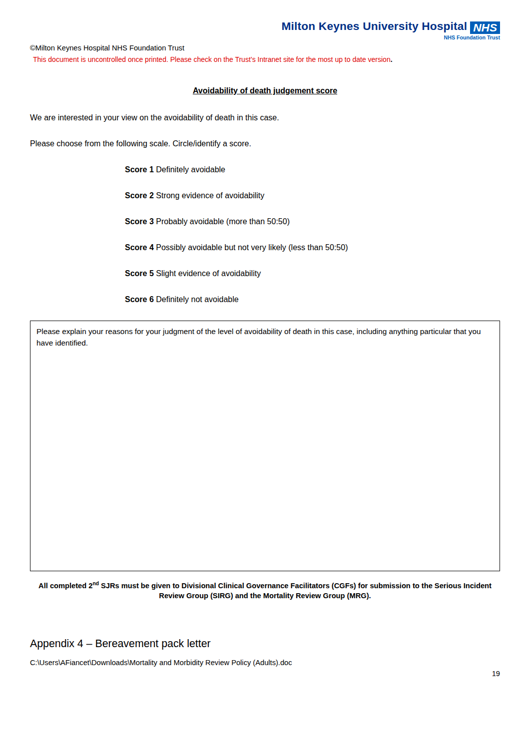Milton Keynes University Hospital NHS
NHS Foundation Trust
©Milton Keynes Hospital NHS Foundation Trust
This document is uncontrolled once printed. Please check on the Trust’s Intranet site for the most up to date version.
Avoidability of death judgement score
We are interested in your view on the avoidability of death in this case.
Please choose from the following scale. Circle/identify a score.
Score 1 Definitely avoidable
Score 2 Strong evidence of avoidability
Score 3 Probably avoidable (more than 50:50)
Score 4 Possibly avoidable but not very likely (less than 50:50)
Score 5 Slight evidence of avoidability
Score 6 Definitely not avoidable
Please explain your reasons for your judgment of the level of avoidability of death in this case, including anything particular that you have identified.
All completed 2nd SJRs must be given to Divisional Clinical Governance Facilitators (CGFs) for submission to the Serious Incident Review Group (SIRG) and the Mortality Review Group (MRG).
Appendix 4 – Bereavement pack letter
C:\Users\AFiancet\Downloads\Mortality and Morbidity Review Policy (Adults).doc
19